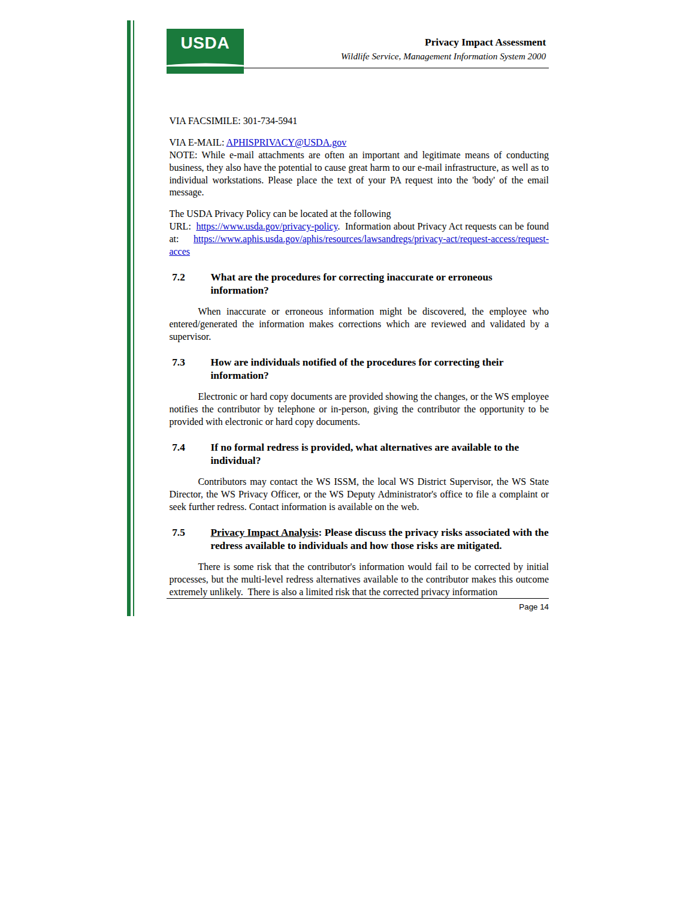USDA
Privacy Impact Assessment
Wildlife Service, Management Information System 2000
VIA FACSIMILE: 301-734-5941
VIA E-MAIL: APHISPRIVACY@USDA.gov
NOTE: While e-mail attachments are often an important and legitimate means of conducting business, they also have the potential to cause great harm to our e-mail infrastructure, as well as to individual workstations. Please place the text of your PA request into the 'body' of the email message.
The USDA Privacy Policy can be located at the following
URL: https://www.usda.gov/privacy-policy. Information about Privacy Act requests can be found at: https://www.aphis.usda.gov/aphis/resources/lawsandregs/privacy-act/request-access/request-acces
7.2
What are the procedures for correcting inaccurate or erroneous information?
When inaccurate or erroneous information might be discovered, the employee who entered/generated the information makes corrections which are reviewed and validated by a supervisor.
7.3
How are individuals notified of the procedures for correcting their information?
Electronic or hard copy documents are provided showing the changes, or the WS employee notifies the contributor by telephone or in-person, giving the contributor the opportunity to be provided with electronic or hard copy documents.
7.4
If no formal redress is provided, what alternatives are available to the individual?
Contributors may contact the WS ISSM, the local WS District Supervisor, the WS State Director, the WS Privacy Officer, or the WS Deputy Administrator's office to file a complaint or seek further redress. Contact information is available on the web.
7.5
Privacy Impact Analysis: Please discuss the privacy risks associated with the redress available to individuals and how those risks are mitigated.
There is some risk that the contributor's information would fail to be corrected by initial processes, but the multi-level redress alternatives available to the contributor makes this outcome extremely unlikely. There is also a limited risk that the corrected privacy information
Page 14